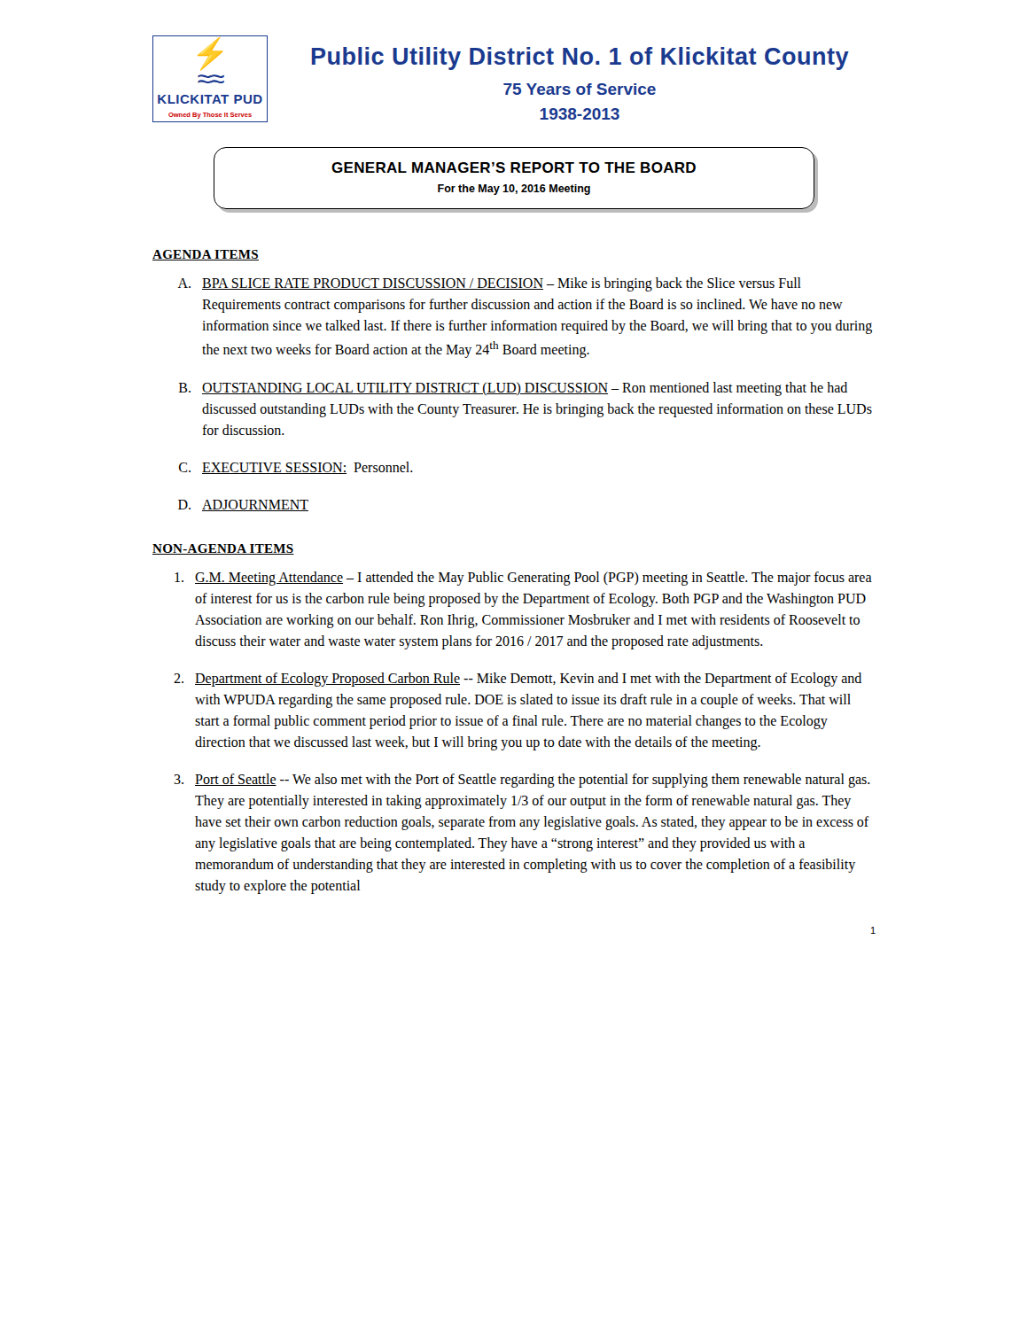⚡
≈≈
KLICKITAT PUD
Owned By Those It Serves
Public Utility District No. 1 of Klickitat County
75 Years of Service
1938-2013
GENERAL MANAGER’S REPORT TO THE BOARD
For the May 10, 2016 Meeting
AGENDA ITEMS
BPA SLICE RATE PRODUCT DISCUSSION / DECISION – Mike is bringing back the Slice versus Full Requirements contract comparisons for further discussion and action if the Board is so inclined. We have no new information since we talked last. If there is further information required by the Board, we will bring that to you during the next two weeks for Board action at the May 24th Board meeting.
OUTSTANDING LOCAL UTILITY DISTRICT (LUD) DISCUSSION – Ron mentioned last meeting that he had discussed outstanding LUDs with the County Treasurer. He is bringing back the requested information on these LUDs for discussion.
EXECUTIVE SESSION: Personnel.
ADJOURNMENT
NON-AGENDA ITEMS
G.M. Meeting Attendance – I attended the May Public Generating Pool (PGP) meeting in Seattle. The major focus area of interest for us is the carbon rule being proposed by the Department of Ecology. Both PGP and the Washington PUD Association are working on our behalf. Ron Ihrig, Commissioner Mosbruker and I met with residents of Roosevelt to discuss their water and waste water system plans for 2016 / 2017 and the proposed rate adjustments.
Department of Ecology Proposed Carbon Rule -- Mike Demott, Kevin and I met with the Department of Ecology and with WPUDA regarding the same proposed rule. DOE is slated to issue its draft rule in a couple of weeks. That will start a formal public comment period prior to issue of a final rule. There are no material changes to the Ecology direction that we discussed last week, but I will bring you up to date with the details of the meeting.
Port of Seattle -- We also met with the Port of Seattle regarding the potential for supplying them renewable natural gas. They are potentially interested in taking approximately 1/3 of our output in the form of renewable natural gas. They have set their own carbon reduction goals, separate from any legislative goals. As stated, they appear to be in excess of any legislative goals that are being contemplated. They have a “strong interest” and they provided us with a memorandum of understanding that they are interested in completing with us to cover the completion of a feasibility study to explore the potential
1